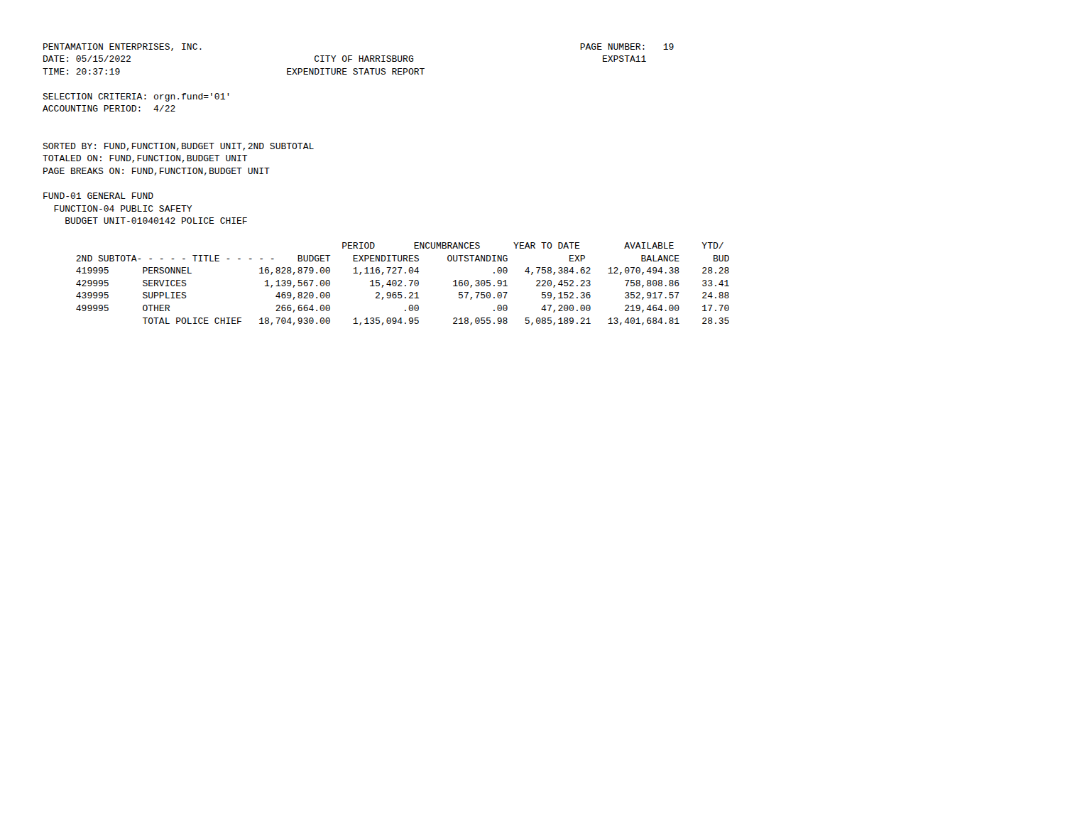PENTAMATION ENTERPRISES, INC. PAGE NUMBER: 19 DATE: 05/15/2022 CITY OF HARRISBURG EXPSTA11 TIME: 20:37:19 EXPENDITURE STATUS REPORT SELECTION CRITERIA: orgn.fund='01' ACCOUNTING PERIOD: 4/22 SORTED BY: FUND,FUNCTION,BUDGET UNIT,2ND SUBTOTAL TOTALED ON: FUND,FUNCTION,BUDGET UNIT PAGE BREAKS ON: FUND,FUNCTION,BUDGET UNIT FUND-01 GENERAL FUND FUNCTION-04 PUBLIC SAFETY BUDGET UNIT-01040142 POLICE CHIEF PERIOD ENCUMBRANCES YEAR TO DATE AVAILABLE YTD/ 2ND SUBTOTA- - - - - TITLE - - - - - BUDGET EXPENDITURES OUTSTANDING EXP BALANCE BUD 419995 PERSONNEL 16,828,879.00 1,116,727.04 .00 4,758,384.62 12,070,494.38 28.28 429995 SERVICES 1,139,567.00 15,402.70 160,305.91 220,452.23 758,808.86 33.41 439995 SUPPLIES 469,820.00 2,965.21 57,750.07 59,152.36 352,917.57 24.88 499995 OTHER 266,664.00 .00 .00 47,200.00 219,464.00 17.70 TOTAL POLICE CHIEF 18,704,930.00 1,135,094.95 218,055.98 5,085,189.21 13,401,684.81 28.35